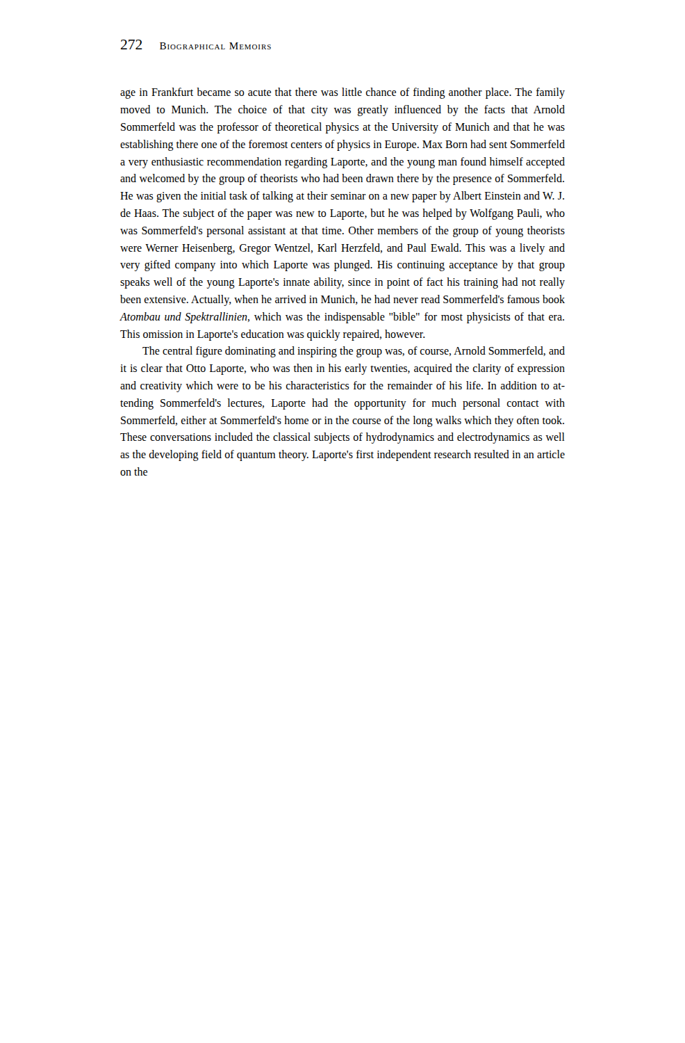272 Biographical Memoirs
age in Frankfurt became so acute that there was little chance of finding another place. The family moved to Munich. The choice of that city was greatly influenced by the facts that Arnold Sommerfeld was the professor of theoretical physics at the University of Munich and that he was establishing there one of the foremost centers of physics in Europe. Max Born had sent Sommerfeld a very enthusiastic recommendation regarding Laporte, and the young man found himself accepted and welcomed by the group of theorists who had been drawn there by the presence of Sommerfeld. He was given the initial task of talking at their seminar on a new paper by Albert Einstein and W. J. de Haas. The subject of the paper was new to Laporte, but he was helped by Wolfgang Pauli, who was Sommerfeld's personal assistant at that time. Other members of the group of young theorists were Werner Heisenberg, Gregor Wentzel, Karl Herzfeld, and Paul Ewald. This was a lively and very gifted company into which Laporte was plunged. His continuing acceptance by that group speaks well of the young Laporte's innate ability, since in point of fact his training had not really been extensive. Actually, when he arrived in Munich, he had never read Sommerfeld's famous book Atombau und Spektrallinien, which was the indispensable "bible" for most physicists of that era. This omission in Laporte's education was quickly repaired, however.
The central figure dominating and inspiring the group was, of course, Arnold Sommerfeld, and it is clear that Otto Laporte, who was then in his early twenties, acquired the clarity of expression and creativity which were to be his characteristics for the remainder of his life. In addition to attending Sommerfeld's lectures, Laporte had the opportunity for much personal contact with Sommerfeld, either at Sommerfeld's home or in the course of the long walks which they often took. These conversations included the classical subjects of hydrodynamics and electrodynamics as well as the developing field of quantum theory. Laporte's first independent research resulted in an article on the